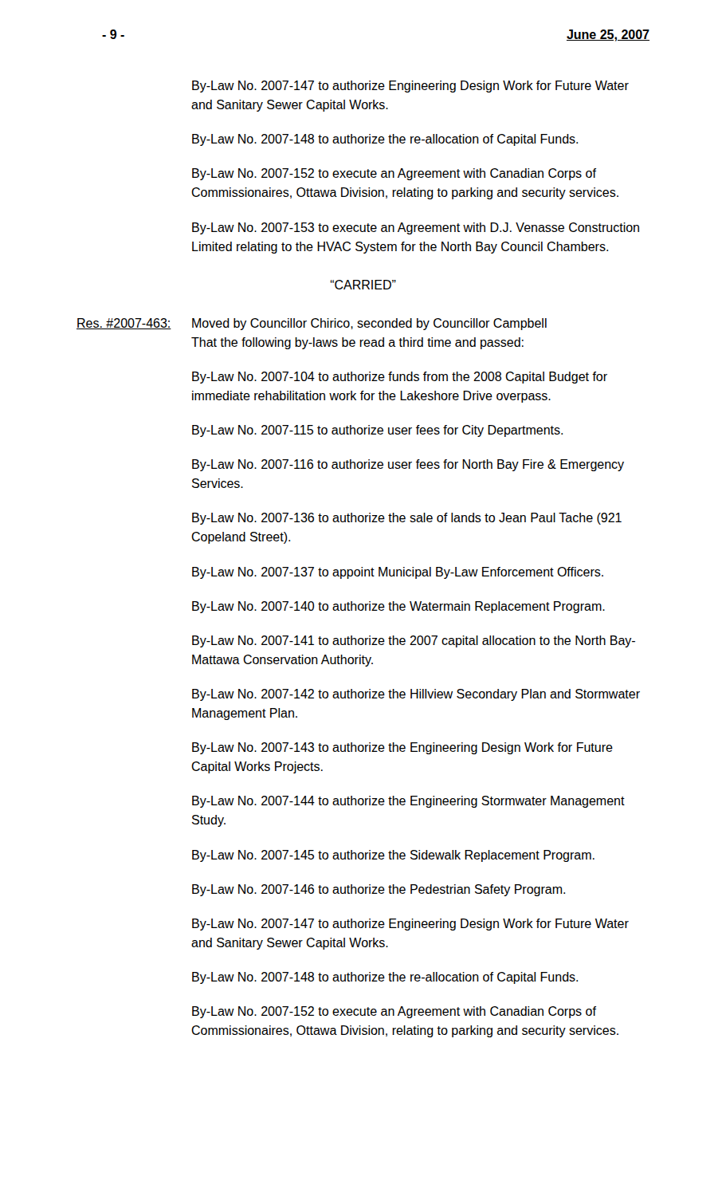- 9 - June 25, 2007
By-Law No. 2007-147 to authorize Engineering Design Work for Future Water and Sanitary Sewer Capital Works.
By-Law No. 2007-148 to authorize the re-allocation of Capital Funds.
By-Law No. 2007-152 to execute an Agreement with Canadian Corps of Commissionaires, Ottawa Division, relating to parking and security services.
By-Law No. 2007-153 to execute an Agreement with D.J. Venasse Construction Limited relating to the HVAC System for the North Bay Council Chambers.
“CARRIED”
Res. #2007-463:
Moved by Councillor Chirico, seconded by Councillor Campbell
That the following by-laws be read a third time and passed:
By-Law No. 2007-104 to authorize funds from the 2008 Capital Budget for immediate rehabilitation work for the Lakeshore Drive overpass.
By-Law No. 2007-115 to authorize user fees for City Departments.
By-Law No. 2007-116 to authorize user fees for North Bay Fire & Emergency Services.
By-Law No. 2007-136 to authorize the sale of lands to Jean Paul Tache (921 Copeland Street).
By-Law No. 2007-137 to appoint Municipal By-Law Enforcement Officers.
By-Law No. 2007-140 to authorize the Watermain Replacement Program.
By-Law No. 2007-141 to authorize the 2007 capital allocation to the North Bay-Mattawa Conservation Authority.
By-Law No. 2007-142 to authorize the Hillview Secondary Plan and Stormwater Management Plan.
By-Law No. 2007-143 to authorize the Engineering Design Work for Future Capital Works Projects.
By-Law No. 2007-144 to authorize the Engineering Stormwater Management Study.
By-Law No. 2007-145 to authorize the Sidewalk Replacement Program.
By-Law No. 2007-146 to authorize the Pedestrian Safety Program.
By-Law No. 2007-147 to authorize Engineering Design Work for Future Water and Sanitary Sewer Capital Works.
By-Law No. 2007-148 to authorize the re-allocation of Capital Funds.
By-Law No. 2007-152 to execute an Agreement with Canadian Corps of Commissionaires, Ottawa Division, relating to parking and security services.